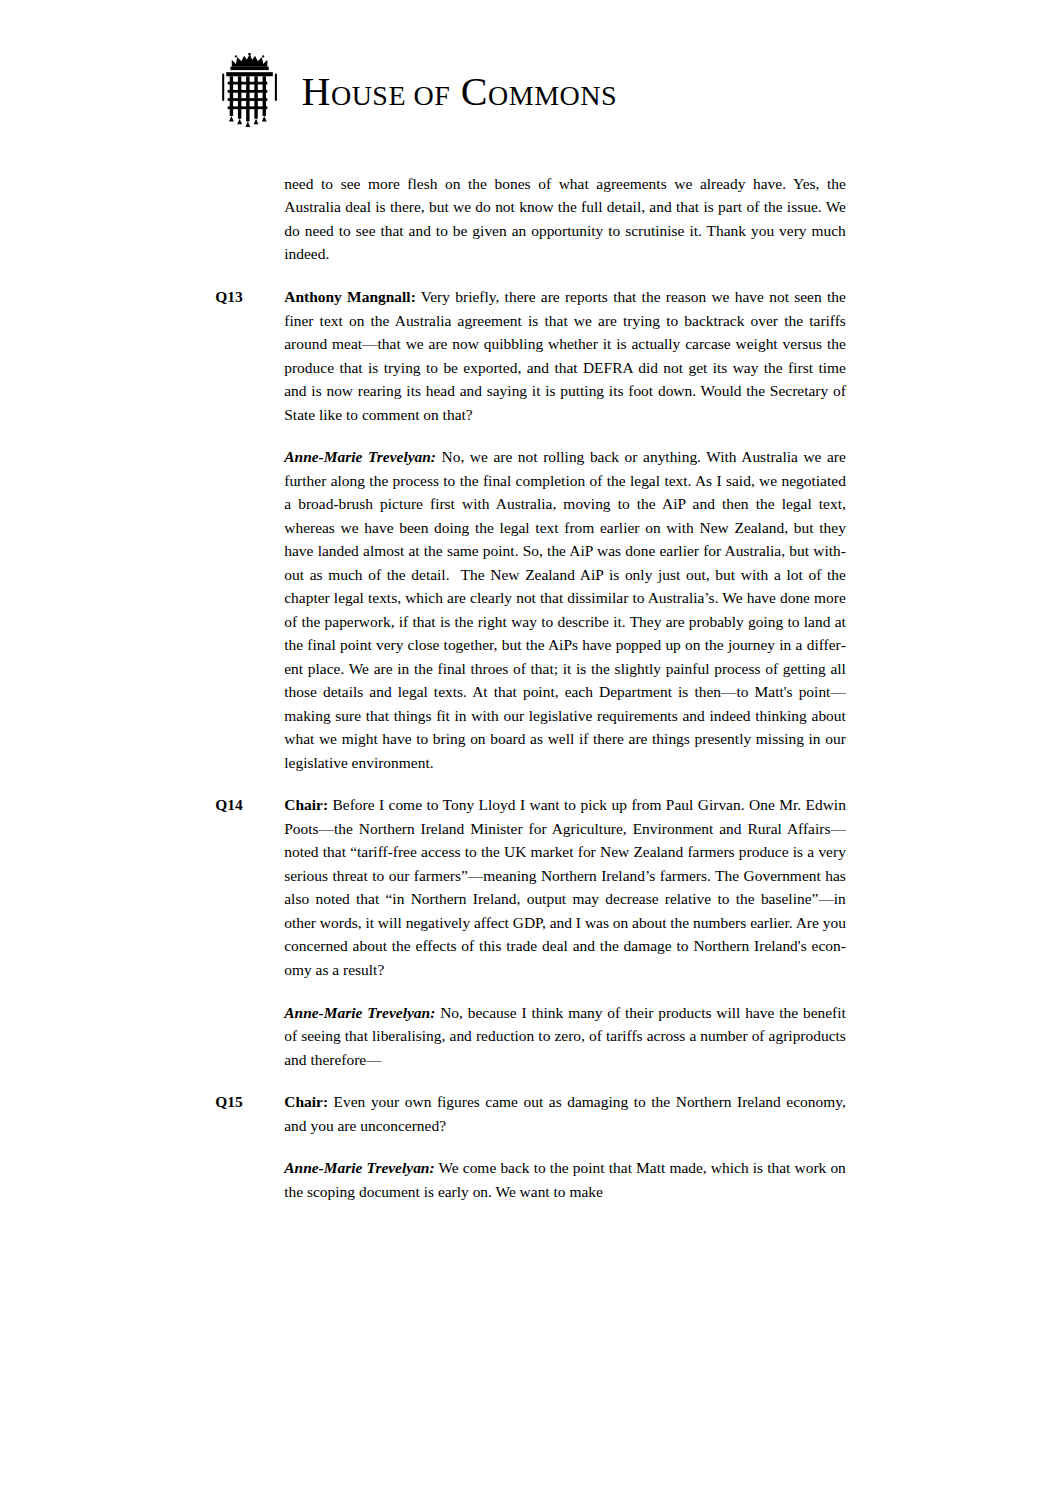HOUSE OF COMMONS
need to see more flesh on the bones of what agreements we already have. Yes, the Australia deal is there, but we do not know the full detail, and that is part of the issue. We do need to see that and to be given an opportunity to scrutinise it. Thank you very much indeed.
Q13
Anthony Mangnall: Very briefly, there are reports that the reason we have not seen the finer text on the Australia agreement is that we are trying to backtrack over the tariffs around meat—that we are now quibbling whether it is actually carcase weight versus the produce that is trying to be exported, and that DEFRA did not get its way the first time and is now rearing its head and saying it is putting its foot down. Would the Secretary of State like to comment on that?
Anne-Marie Trevelyan: No, we are not rolling back or anything. With Australia we are further along the process to the final completion of the legal text. As I said, we negotiated a broad-brush picture first with Australia, moving to the AiP and then the legal text, whereas we have been doing the legal text from earlier on with New Zealand, but they have landed almost at the same point. So, the AiP was done earlier for Australia, but without as much of the detail. The New Zealand AiP is only just out, but with a lot of the chapter legal texts, which are clearly not that dissimilar to Australia’s. We have done more of the paperwork, if that is the right way to describe it. They are probably going to land at the final point very close together, but the AiPs have popped up on the journey in a different place. We are in the final throes of that; it is the slightly painful process of getting all those details and legal texts. At that point, each Department is then—to Matt's point—making sure that things fit in with our legislative requirements and indeed thinking about what we might have to bring on board as well if there are things presently missing in our legislative environment.
Q14
Chair: Before I come to Tony Lloyd I want to pick up from Paul Girvan. One Mr. Edwin Poots—the Northern Ireland Minister for Agriculture, Environment and Rural Affairs—noted that “tariff-free access to the UK market for New Zealand farmers produce is a very serious threat to our farmers”—meaning Northern Ireland’s farmers. The Government has also noted that “in Northern Ireland, output may decrease relative to the baseline”—in other words, it will negatively affect GDP, and I was on about the numbers earlier. Are you concerned about the effects of this trade deal and the damage to Northern Ireland's economy as a result?
Anne-Marie Trevelyan: No, because I think many of their products will have the benefit of seeing that liberalising, and reduction to zero, of tariffs across a number of agriproducts and therefore—
Q15
Chair: Even your own figures came out as damaging to the Northern Ireland economy, and you are unconcerned?
Anne-Marie Trevelyan: We come back to the point that Matt made, which is that work on the scoping document is early on. We want to make